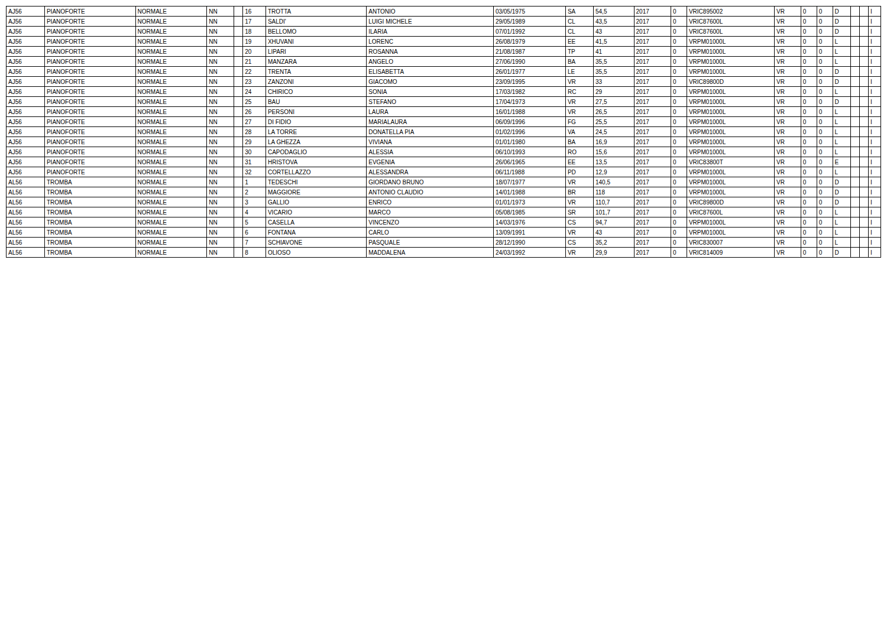| AJ56 | PIANOFORTE | NORMALE | NN | | 16 | TROTTA | ANTONIO | 03/05/1975 | SA | 54,5 | 2017 | 0 | VRIC895002 | VR | 0 | 0 | D | | | I |
| AJ56 | PIANOFORTE | NORMALE | NN | | 17 | SALDI' | LUIGI MICHELE | 29/05/1989 | CL | 43,5 | 2017 | 0 | VRIC87600L | VR | 0 | 0 | D | | | I |
| AJ56 | PIANOFORTE | NORMALE | NN | | 18 | BELLOMO | ILARIA | 07/01/1992 | CL | 43 | 2017 | 0 | VRIC87600L | VR | 0 | 0 | D | | | I |
| AJ56 | PIANOFORTE | NORMALE | NN | | 19 | XHUVANI | LORENC | 26/08/1979 | EE | 41,5 | 2017 | 0 | VRPM01000L | VR | 0 | 0 | L | | | I |
| AJ56 | PIANOFORTE | NORMALE | NN | | 20 | LIPARI | ROSANNA | 21/08/1987 | TP | 41 | 2017 | 0 | VRPM01000L | VR | 0 | 0 | L | | | I |
| AJ56 | PIANOFORTE | NORMALE | NN | | 21 | MANZARA | ANGELO | 27/06/1990 | BA | 35,5 | 2017 | 0 | VRPM01000L | VR | 0 | 0 | L | | | I |
| AJ56 | PIANOFORTE | NORMALE | NN | | 22 | TRENTA | ELISABETTA | 26/01/1977 | LE | 35,5 | 2017 | 0 | VRPM01000L | VR | 0 | 0 | D | | | I |
| AJ56 | PIANOFORTE | NORMALE | NN | | 23 | ZANZONI | GIACOMO | 23/09/1995 | VR | 33 | 2017 | 0 | VRIC89800D | VR | 0 | 0 | D | | | I |
| AJ56 | PIANOFORTE | NORMALE | NN | | 24 | CHIRICO | SONIA | 17/03/1982 | RC | 29 | 2017 | 0 | VRPM01000L | VR | 0 | 0 | L | | | I |
| AJ56 | PIANOFORTE | NORMALE | NN | | 25 | BAU | STEFANO | 17/04/1973 | VR | 27,5 | 2017 | 0 | VRPM01000L | VR | 0 | 0 | D | | | I |
| AJ56 | PIANOFORTE | NORMALE | NN | | 26 | PERSONI | LAURA | 16/01/1988 | VR | 26,5 | 2017 | 0 | VRPM01000L | VR | 0 | 0 | L | | | I |
| AJ56 | PIANOFORTE | NORMALE | NN | | 27 | DI FIDIO | MARIALAURA | 06/09/1996 | FG | 25,5 | 2017 | 0 | VRPM01000L | VR | 0 | 0 | L | | | I |
| AJ56 | PIANOFORTE | NORMALE | NN | | 28 | LA TORRE | DONATELLA PIA | 01/02/1996 | VA | 24,5 | 2017 | 0 | VRPM01000L | VR | 0 | 0 | L | | | I |
| AJ56 | PIANOFORTE | NORMALE | NN | | 29 | LA GHEZZA | VIVIANA | 01/01/1980 | BA | 16,9 | 2017 | 0 | VRPM01000L | VR | 0 | 0 | L | | | I |
| AJ56 | PIANOFORTE | NORMALE | NN | | 30 | CAPODAGLIO | ALESSIA | 06/10/1993 | RO | 15,6 | 2017 | 0 | VRPM01000L | VR | 0 | 0 | L | | | I |
| AJ56 | PIANOFORTE | NORMALE | NN | | 31 | HRISTOVA | EVGENIA | 26/06/1965 | EE | 13,5 | 2017 | 0 | VRIC83800T | VR | 0 | 0 | E | | | I |
| AJ56 | PIANOFORTE | NORMALE | NN | | 32 | CORTELLAZZO | ALESSANDRA | 06/11/1988 | PD | 12,9 | 2017 | 0 | VRPM01000L | VR | 0 | 0 | L | | | I |
| AL56 | TROMBA | NORMALE | NN | | 1 | TEDESCHI | GIORDANO BRUNO | 18/07/1977 | VR | 140,5 | 2017 | 0 | VRPM01000L | VR | 0 | 0 | D | | | I |
| AL56 | TROMBA | NORMALE | NN | | 2 | MAGGIORE | ANTONIO CLAUDIO | 14/01/1988 | BR | 118 | 2017 | 0 | VRPM01000L | VR | 0 | 0 | D | | | I |
| AL56 | TROMBA | NORMALE | NN | | 3 | GALLIO | ENRICO | 01/01/1973 | VR | 110,7 | 2017 | 0 | VRIC89800D | VR | 0 | 0 | D | | | I |
| AL56 | TROMBA | NORMALE | NN | | 4 | VICARIO | MARCO | 05/08/1985 | SR | 101,7 | 2017 | 0 | VRIC87600L | VR | 0 | 0 | L | | | I |
| AL56 | TROMBA | NORMALE | NN | | 5 | CASELLA | VINCENZO | 14/03/1976 | CS | 94,7 | 2017 | 0 | VRPM01000L | VR | 0 | 0 | L | | | I |
| AL56 | TROMBA | NORMALE | NN | | 6 | FONTANA | CARLO | 13/09/1991 | VR | 43 | 2017 | 0 | VRPM01000L | VR | 0 | 0 | L | | | I |
| AL56 | TROMBA | NORMALE | NN | | 7 | SCHIAVONE | PASQUALE | 28/12/1990 | CS | 35,2 | 2017 | 0 | VRIC830007 | VR | 0 | 0 | L | | | I |
| AL56 | TROMBA | NORMALE | NN | | 8 | OLIOSO | MADDALENA | 24/03/1992 | VR | 29,9 | 2017 | 0 | VRIC814009 | VR | 0 | 0 | D | | | I |